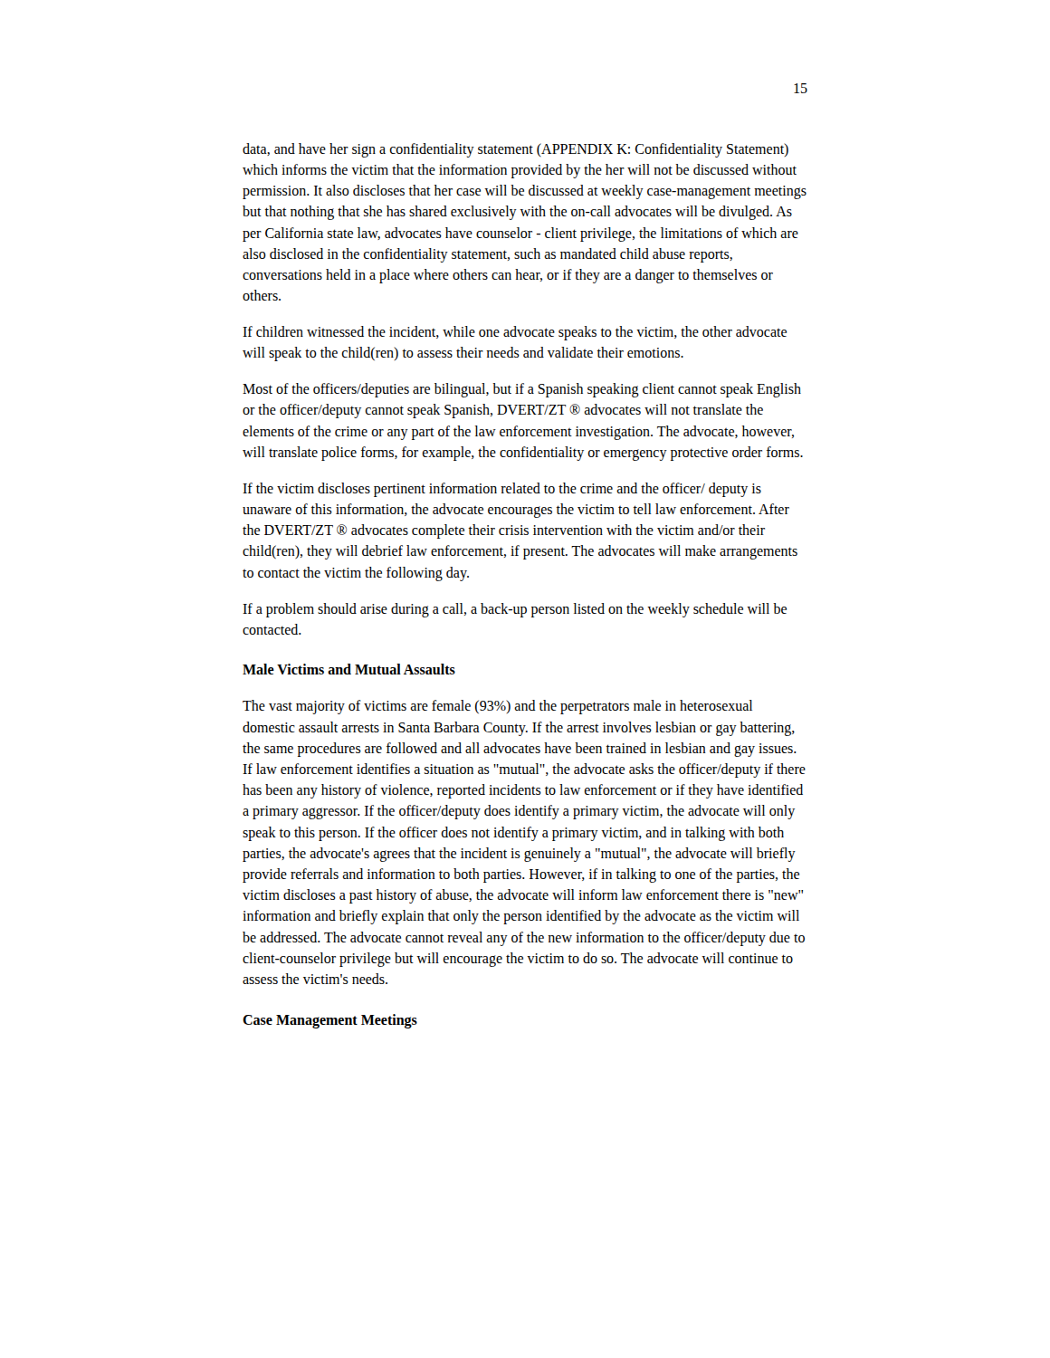15
data, and have her sign a confidentiality statement (APPENDIX K: Confidentiality Statement) which informs the victim that the information provided by the her will not be discussed without permission. It also discloses that her case will be discussed at weekly case-management meetings but that nothing that she has shared exclusively with the on-call advocates will be divulged. As per California state law, advocates have counselor - client privilege, the limitations of which are also disclosed in the confidentiality statement, such as mandated child abuse reports, conversations held in a place where others can hear, or if they are a danger to themselves or others.
If children witnessed the incident, while one advocate speaks to the victim, the other advocate will speak to the child(ren) to assess their needs and validate their emotions.
Most of the officers/deputies are bilingual, but if a Spanish speaking client cannot speak English or the officer/deputy cannot speak Spanish, DVERT/ZT ® advocates will not translate the elements of the crime or any part of the law enforcement investigation. The advocate, however, will translate police forms, for example, the confidentiality or emergency protective order forms.
If the victim discloses pertinent information related to the crime and the officer/ deputy is unaware of this information, the advocate encourages the victim to tell law enforcement. After the DVERT/ZT ® advocates complete their crisis intervention with the victim and/or their child(ren), they will debrief law enforcement, if present. The advocates will make arrangements to contact the victim the following day.
If a problem should arise during a call, a back-up person listed on the weekly schedule will be contacted.
Male Victims and Mutual Assaults
The vast majority of victims are female (93%) and the perpetrators male in heterosexual domestic assault arrests in Santa Barbara County. If the arrest involves lesbian or gay battering, the same procedures are followed and all advocates have been trained in lesbian and gay issues. If law enforcement identifies a situation as "mutual", the advocate asks the officer/deputy if there has been any history of violence, reported incidents to law enforcement or if they have identified a primary aggressor. If the officer/deputy does identify a primary victim, the advocate will only speak to this person. If the officer does not identify a primary victim, and in talking with both parties, the advocate's agrees that the incident is genuinely a "mutual", the advocate will briefly provide referrals and information to both parties. However, if in talking to one of the parties, the victim discloses a past history of abuse, the advocate will inform law enforcement there is "new" information and briefly explain that only the person identified by the advocate as the victim will be addressed. The advocate cannot reveal any of the new information to the officer/deputy due to client-counselor privilege but will encourage the victim to do so. The advocate will continue to assess the victim's needs.
Case Management Meetings